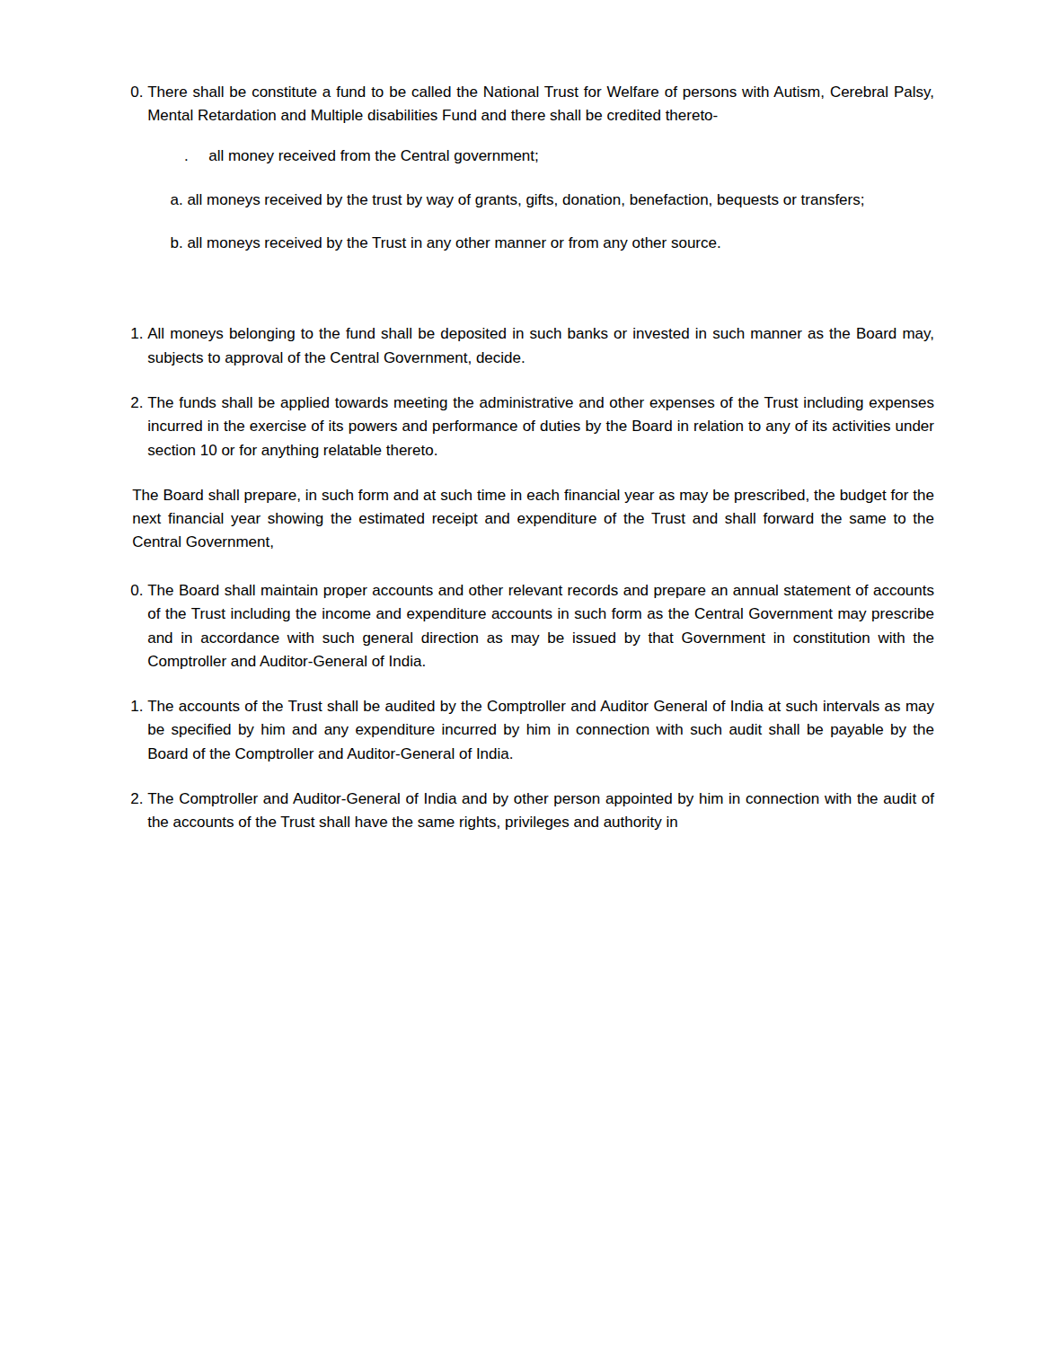There shall be constitute a fund to be called the National Trust for Welfare of persons with Autism, Cerebral Palsy, Mental Retardation and Multiple disabilities Fund and there shall be credited thereto-
. all money received from the Central government;
all moneys received by the trust by way of grants, gifts, donation, benefaction, bequests or transfers;
all moneys received by the Trust in any other manner or from any other source.
All moneys belonging to the fund shall be deposited in such banks or invested in such manner as the Board may, subjects to approval of the Central Government, decide.
The funds shall be applied towards meeting the administrative and other expenses of the Trust including expenses incurred in the exercise of its powers and performance of duties by the Board in relation to any of its activities under section 10 or for anything relatable thereto.
The Board shall prepare, in such form and at such time in each financial year as may be prescribed, the budget for the next financial year showing the estimated receipt and expenditure of the Trust and shall forward the same to the Central Government,
The Board shall maintain proper accounts and other relevant records and prepare an annual statement of accounts of the Trust including the income and expenditure accounts in such form as the Central Government may prescribe and in accordance with such general direction as may be issued by that Government in constitution with the Comptroller and Auditor-General of India.
The accounts of the Trust shall be audited by the Comptroller and Auditor General of India at such intervals as may be specified by him and any expenditure incurred by him in connection with such audit shall be payable by the Board of the Comptroller and Auditor-General of India.
The Comptroller and Auditor-General of India and by other person appointed by him in connection with the audit of the accounts of the Trust shall have the same rights, privileges and authority in